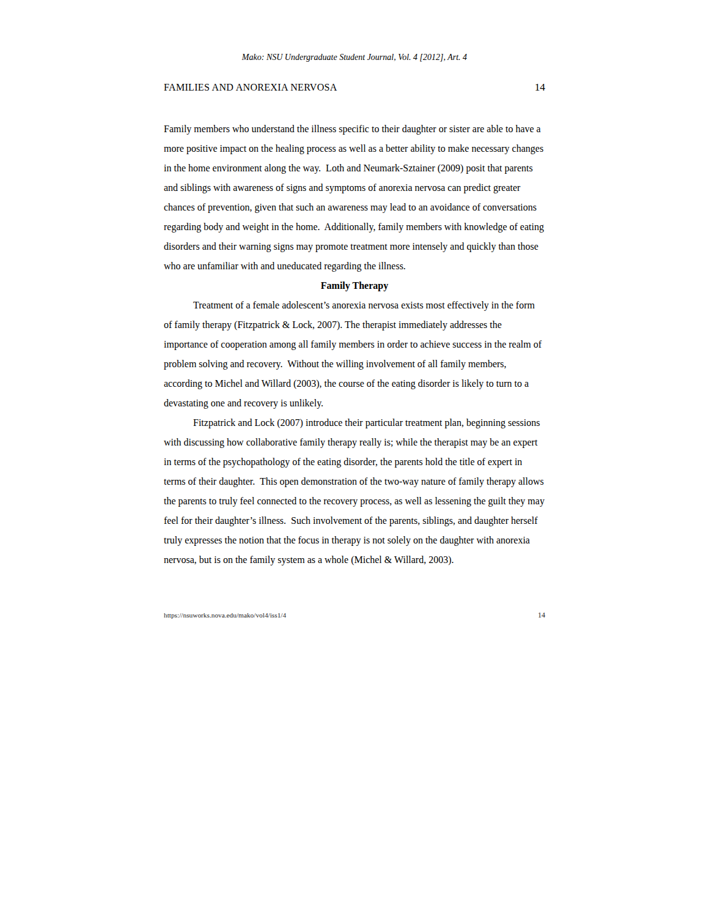Mako: NSU Undergraduate Student Journal, Vol. 4 [2012], Art. 4
FAMILIES AND ANOREXIA NERVOSA 14
Family members who understand the illness specific to their daughter or sister are able to have a more positive impact on the healing process as well as a better ability to make necessary changes in the home environment along the way. Loth and Neumark-Sztainer (2009) posit that parents and siblings with awareness of signs and symptoms of anorexia nervosa can predict greater chances of prevention, given that such an awareness may lead to an avoidance of conversations regarding body and weight in the home. Additionally, family members with knowledge of eating disorders and their warning signs may promote treatment more intensely and quickly than those who are unfamiliar with and uneducated regarding the illness.
Family Therapy
Treatment of a female adolescent’s anorexia nervosa exists most effectively in the form of family therapy (Fitzpatrick & Lock, 2007). The therapist immediately addresses the importance of cooperation among all family members in order to achieve success in the realm of problem solving and recovery. Without the willing involvement of all family members, according to Michel and Willard (2003), the course of the eating disorder is likely to turn to a devastating one and recovery is unlikely.
Fitzpatrick and Lock (2007) introduce their particular treatment plan, beginning sessions with discussing how collaborative family therapy really is; while the therapist may be an expert in terms of the psychopathology of the eating disorder, the parents hold the title of expert in terms of their daughter. This open demonstration of the two-way nature of family therapy allows the parents to truly feel connected to the recovery process, as well as lessening the guilt they may feel for their daughter’s illness. Such involvement of the parents, siblings, and daughter herself truly expresses the notion that the focus in therapy is not solely on the daughter with anorexia nervosa, but is on the family system as a whole (Michel & Willard, 2003).
https://nsuworks.nova.edu/mako/vol4/iss1/4 14